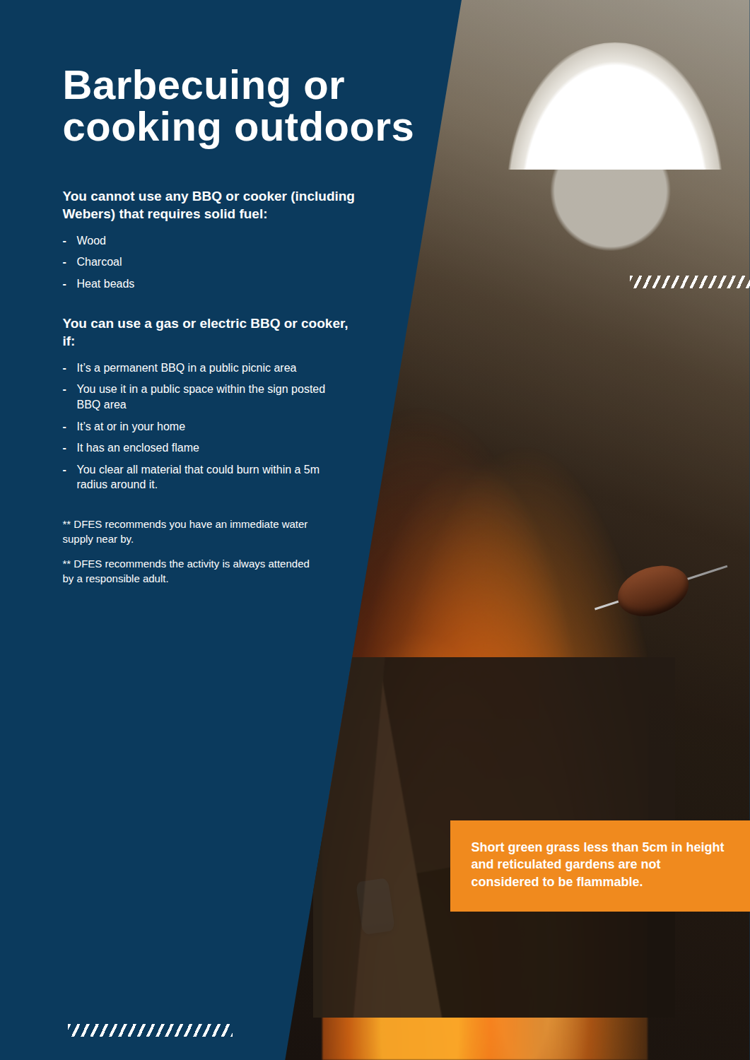Barbecuing or
cooking outdoors
You cannot use any BBQ or cooker (including Webers) that requires solid fuel:
Wood
Charcoal
Heat beads
You can use a gas or electric BBQ or cooker, if:
It’s a permanent BBQ in a public picnic area
You use it in a public space within the sign posted BBQ area
It’s at or in your home
It has an enclosed flame
You clear all material that could burn within a 5m radius around it.
** DFES recommends you have an immediate water supply near by.
** DFES recommends the activity is always attended by a responsible adult.
Short green grass less than 5cm in height and reticulated gardens are not considered to be flammable.